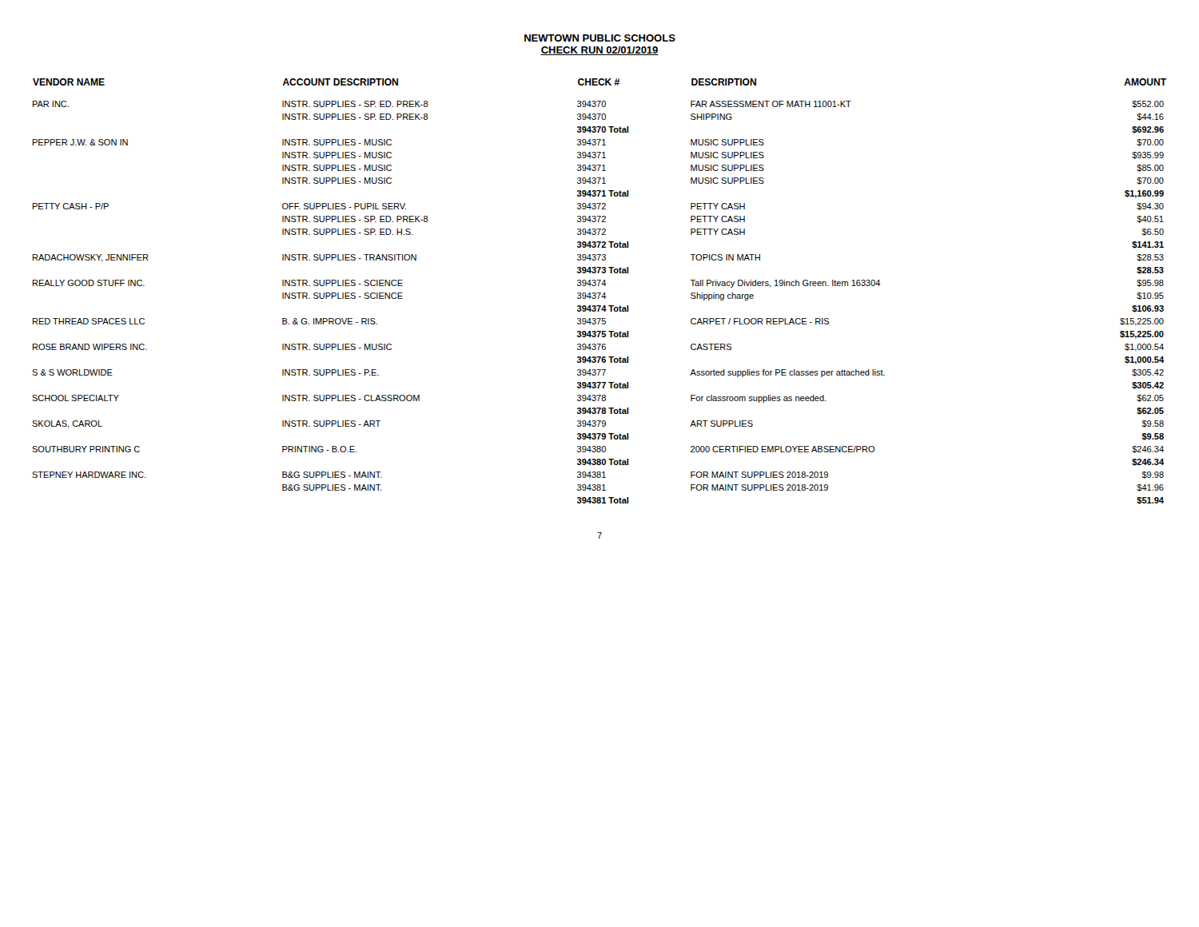NEWTOWN PUBLIC SCHOOLS
CHECK RUN 02/01/2019
| VENDOR NAME | ACCOUNT DESCRIPTION | CHECK # | DESCRIPTION | AMOUNT |
| --- | --- | --- | --- | --- |
| PAR INC. | INSTR. SUPPLIES - SP. ED. PREK-8 | 394370 | FAR ASSESSMENT OF MATH 11001-KT | $552.00 |
| | INSTR. SUPPLIES - SP. ED. PREK-8 | 394370 | SHIPPING | $44.16 |
| | | 394370 Total | | $692.96 |
| PEPPER J.W. & SON IN | INSTR. SUPPLIES - MUSIC | 394371 | MUSIC SUPPLIES | $70.00 |
| | INSTR. SUPPLIES - MUSIC | 394371 | MUSIC SUPPLIES | $935.99 |
| | INSTR. SUPPLIES - MUSIC | 394371 | MUSIC SUPPLIES | $85.00 |
| | INSTR. SUPPLIES - MUSIC | 394371 | MUSIC SUPPLIES | $70.00 |
| | | 394371 Total | | $1,160.99 |
| PETTY CASH - P/P | OFF. SUPPLIES - PUPIL SERV. | 394372 | PETTY CASH | $94.30 |
| | INSTR. SUPPLIES - SP. ED. PREK-8 | 394372 | PETTY CASH | $40.51 |
| | INSTR. SUPPLIES - SP. ED. H.S. | 394372 | PETTY CASH | $6.50 |
| | | 394372 Total | | $141.31 |
| RADACHOWSKY, JENNIFER | INSTR. SUPPLIES - TRANSITION | 394373 | TOPICS IN MATH | $28.53 |
| | | 394373 Total | | $28.53 |
| REALLY GOOD STUFF INC. | INSTR. SUPPLIES - SCIENCE | 394374 | Tall Privacy Dividers, 19inch Green. Item 163304 | $95.98 |
| | INSTR. SUPPLIES - SCIENCE | 394374 | Shipping charge | $10.95 |
| | | 394374 Total | | $106.93 |
| RED THREAD SPACES LLC | B. & G. IMPROVE - RIS. | 394375 | CARPET / FLOOR REPLACE - RIS | $15,225.00 |
| | | 394375 Total | | $15,225.00 |
| ROSE BRAND WIPERS INC. | INSTR. SUPPLIES - MUSIC | 394376 | CASTERS | $1,000.54 |
| | | 394376 Total | | $1,000.54 |
| S & S WORLDWIDE | INSTR. SUPPLIES - P.E. | 394377 | Assorted supplies for PE classes per attached list. | $305.42 |
| | | 394377 Total | | $305.42 |
| SCHOOL SPECIALTY | INSTR. SUPPLIES - CLASSROOM | 394378 | For classroom supplies as needed. | $62.05 |
| | | 394378 Total | | $62.05 |
| SKOLAS, CAROL | INSTR. SUPPLIES - ART | 394379 | ART SUPPLIES | $9.58 |
| | | 394379 Total | | $9.58 |
| SOUTHBURY PRINTING C | PRINTING - B.O.E. | 394380 | 2000 CERTIFIED EMPLOYEE ABSENCE/PRO | $246.34 |
| | | 394380 Total | | $246.34 |
| STEPNEY HARDWARE INC. | B&G SUPPLIES - MAINT. | 394381 | FOR MAINT SUPPLIES 2018-2019 | $9.98 |
| | B&G SUPPLIES - MAINT. | 394381 | FOR MAINT SUPPLIES 2018-2019 | $41.96 |
| | | 394381 Total | | $51.94 |
7